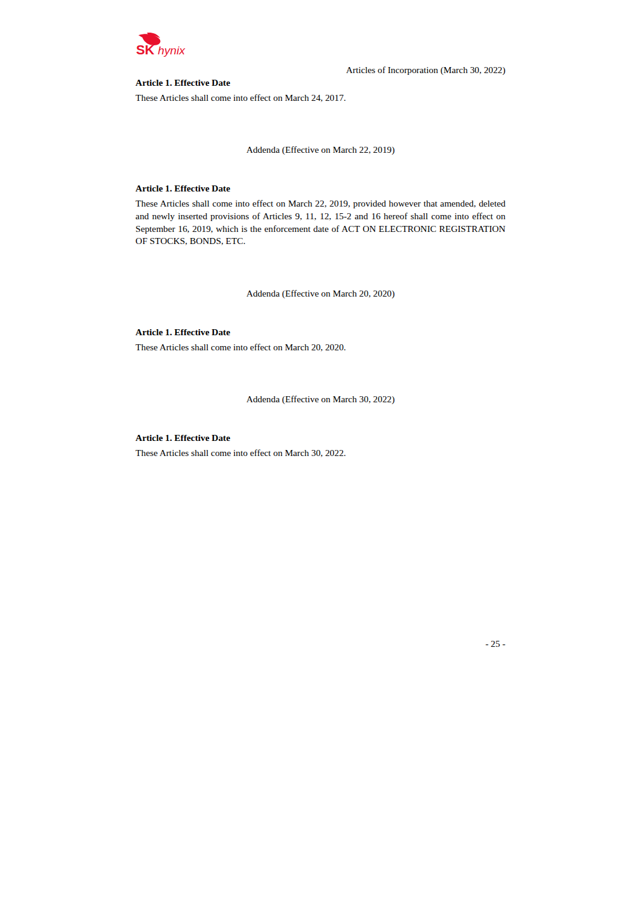SK hynix
Articles of Incorporation (March 30, 2022)
Article 1. Effective Date
These Articles shall come into effect on March 24, 2017.
Addenda (Effective on March 22, 2019)
Article 1. Effective Date
These Articles shall come into effect on March 22, 2019, provided however that amended, deleted and newly inserted provisions of Articles 9, 11, 12, 15-2 and 16 hereof shall come into effect on September 16, 2019, which is the enforcement date of ACT ON ELECTRONIC REGISTRATION OF STOCKS, BONDS, ETC.
Addenda (Effective on March 20, 2020)
Article 1. Effective Date
These Articles shall come into effect on March 20, 2020.
Addenda (Effective on March 30, 2022)
Article 1. Effective Date
These Articles shall come into effect on March 30, 2022.
- 25 -